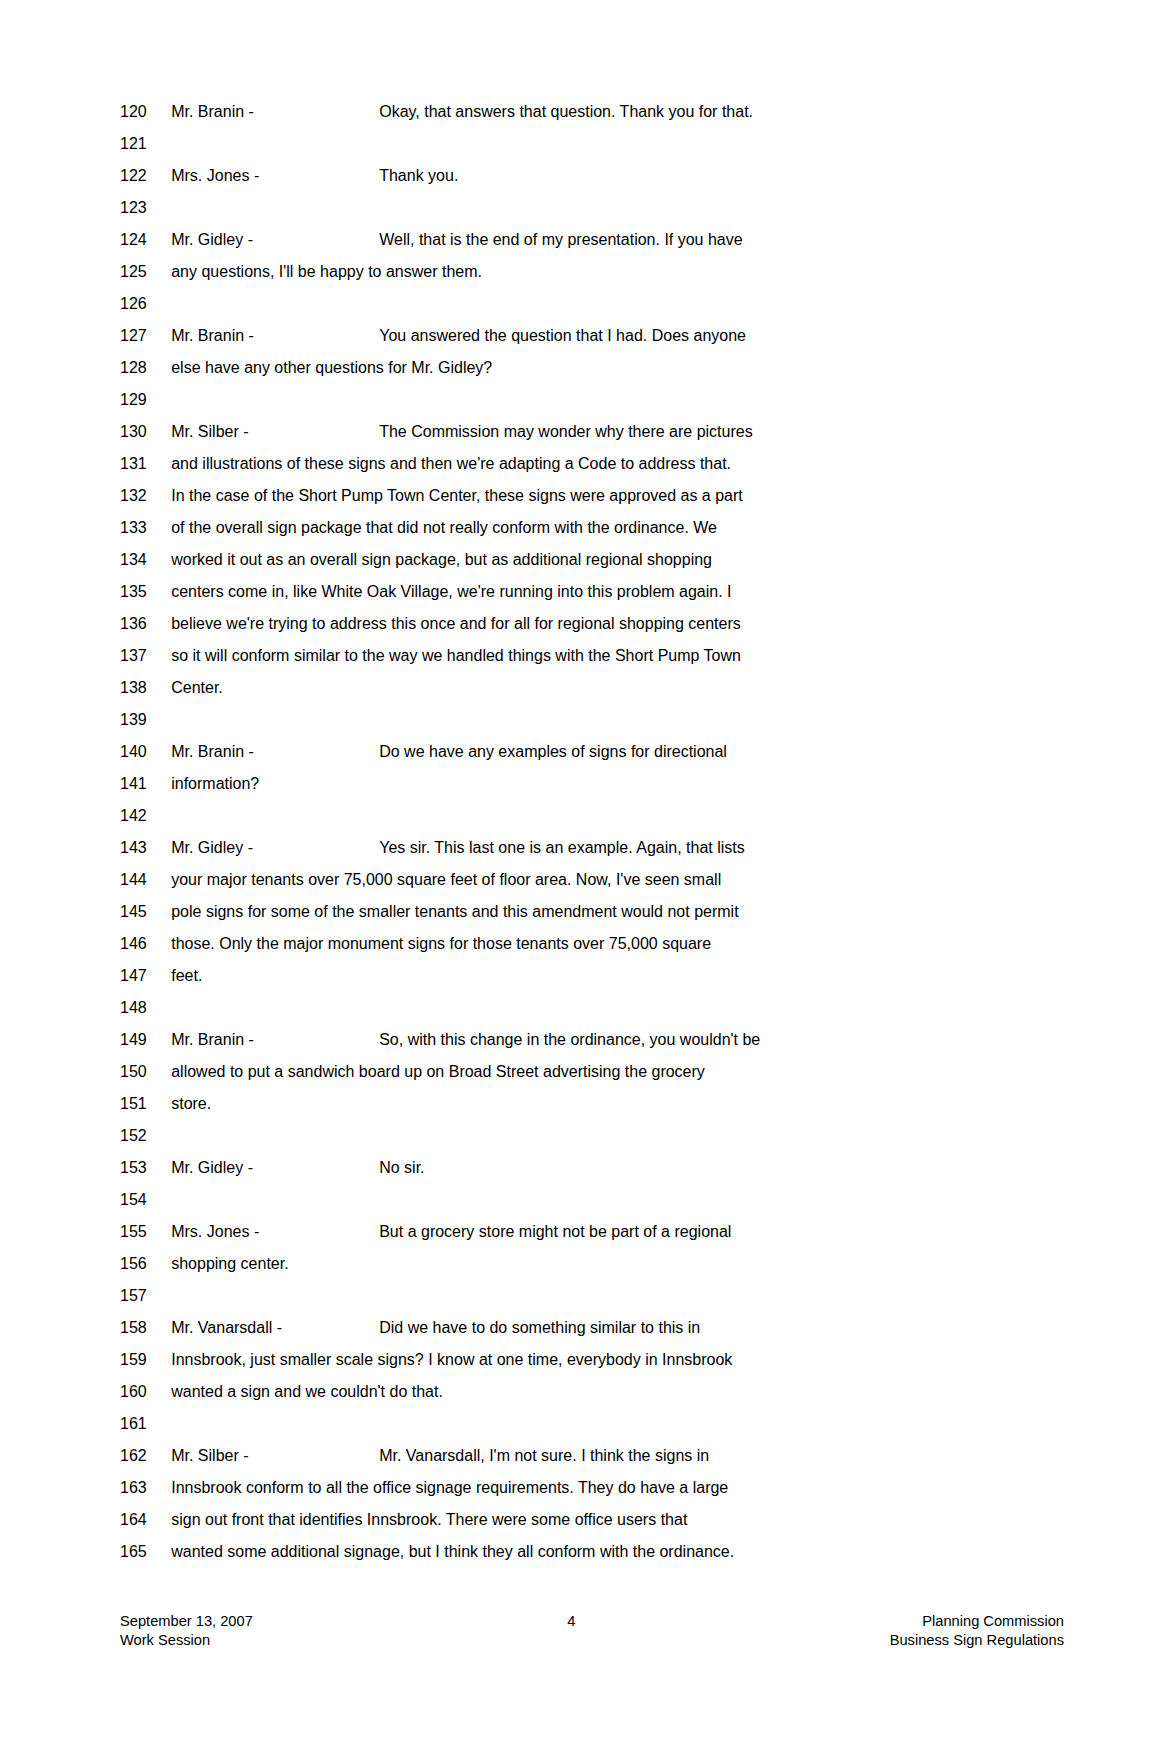Mr. Branin -Okay, that answers that question. Thank you for that.
Mrs. Jones -Thank you.
Mr. Gidley -Well, that is the end of my presentation. If you have
any questions, I'll be happy to answer them.
Mr. Branin -You answered the question that I had. Does anyone
else have any other questions for Mr. Gidley?
Mr. Silber -The Commission may wonder why there are pictures
and illustrations of these signs and then we're adapting a Code to address that.
In the case of the Short Pump Town Center, these signs were approved as a part
of the overall sign package that did not really conform with the ordinance. We
worked it out as an overall sign package, but as additional regional shopping
centers come in, like White Oak Village, we're running into this problem again. I
believe we're trying to address this once and for all for regional shopping centers
so it will conform similar to the way we handled things with the Short Pump Town
Center.
Mr. Branin -Do we have any examples of signs for directional
information?
Mr. Gidley -Yes sir. This last one is an example. Again, that lists
your major tenants over 75,000 square feet of floor area. Now, I've seen small
pole signs for some of the smaller tenants and this amendment would not permit
those. Only the major monument signs for those tenants over 75,000 square
feet.
Mr. Branin -So, with this change in the ordinance, you wouldn't be
allowed to put a sandwich board up on Broad Street advertising the grocery
store.
Mr. Gidley -No sir.
Mrs. Jones -But a grocery store might not be part of a regional
shopping center.
Mr. Vanarsdall -Did we have to do something similar to this in
Innsbrook, just smaller scale signs? I know at one time, everybody in Innsbrook
wanted a sign and we couldn't do that.
Mr. Silber -Mr. Vanarsdall, I'm not sure. I think the signs in
Innsbrook conform to all the office signage requirements. They do have a large
sign out front that identifies Innsbrook. There were some office users that
wanted some additional signage, but I think they all conform with the ordinance.
September 13, 2007 Work Session
4
Planning Commission Business Sign Regulations